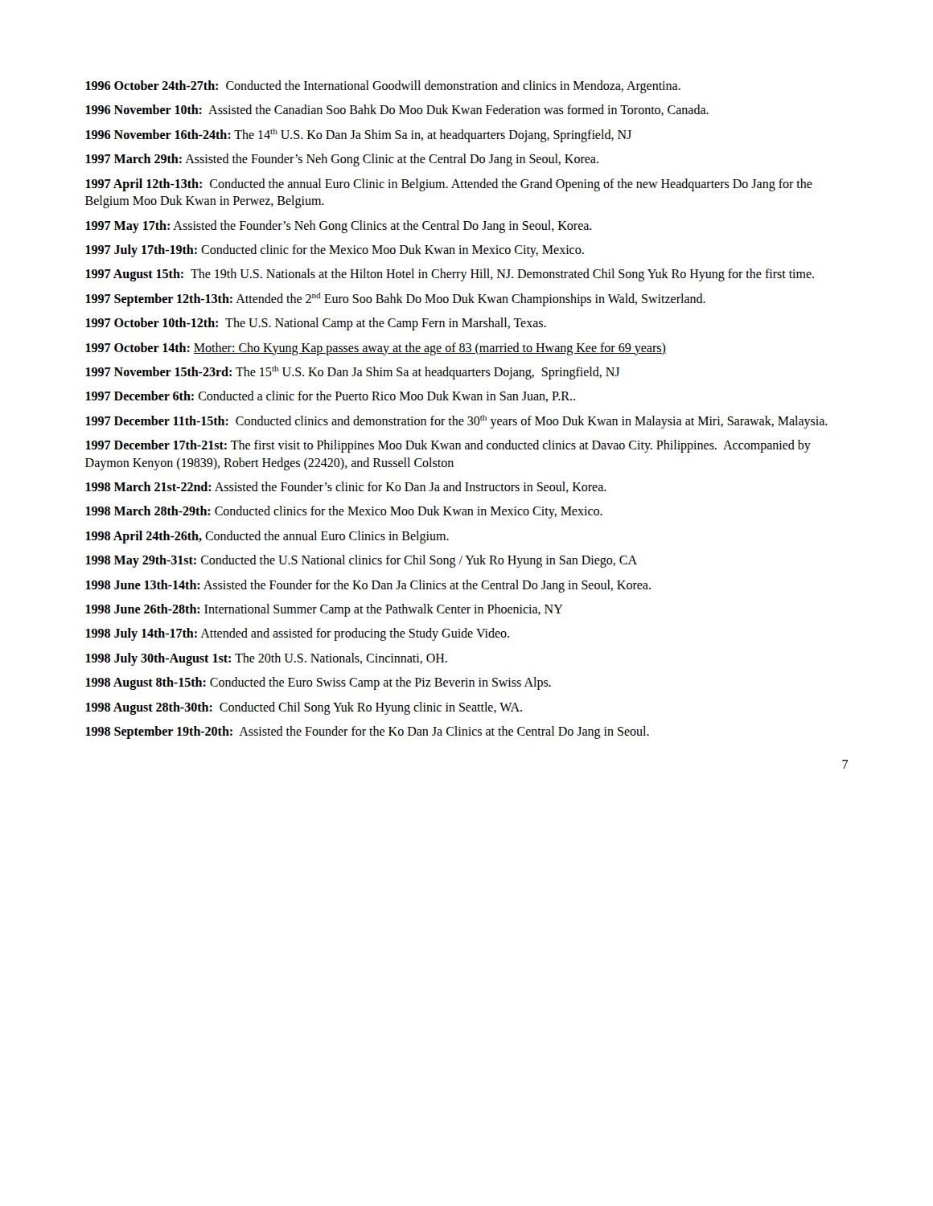1996 October 24th-27th: Conducted the International Goodwill demonstration and clinics in Mendoza, Argentina.
1996 November 10th: Assisted the Canadian Soo Bahk Do Moo Duk Kwan Federation was formed in Toronto, Canada.
1996 November 16th-24th: The 14th U.S. Ko Dan Ja Shim Sa in, at headquarters Dojang, Springfield, NJ
1997 March 29th: Assisted the Founder’s Neh Gong Clinic at the Central Do Jang in Seoul, Korea.
1997 April 12th-13th: Conducted the annual Euro Clinic in Belgium. Attended the Grand Opening of the new Headquarters Do Jang for the Belgium Moo Duk Kwan in Perwez, Belgium.
1997 May 17th: Assisted the Founder’s Neh Gong Clinics at the Central Do Jang in Seoul, Korea.
1997 July 17th-19th: Conducted clinic for the Mexico Moo Duk Kwan in Mexico City, Mexico.
1997 August 15th: The 19th U.S. Nationals at the Hilton Hotel in Cherry Hill, NJ. Demonstrated Chil Song Yuk Ro Hyung for the first time.
1997 September 12th-13th: Attended the 2nd Euro Soo Bahk Do Moo Duk Kwan Championships in Wald, Switzerland.
1997 October 10th-12th: The U.S. National Camp at the Camp Fern in Marshall, Texas.
1997 October 14th: Mother: Cho Kyung Kap passes away at the age of 83 (married to Hwang Kee for 69 years)
1997 November 15th-23rd: The 15th U.S. Ko Dan Ja Shim Sa at headquarters Dojang, Springfield, NJ
1997 December 6th: Conducted a clinic for the Puerto Rico Moo Duk Kwan in San Juan, P.R..
1997 December 11th-15th: Conducted clinics and demonstration for the 30th years of Moo Duk Kwan in Malaysia at Miri, Sarawak, Malaysia.
1997 December 17th-21st: The first visit to Philippines Moo Duk Kwan and conducted clinics at Davao City. Philippines. Accompanied by Daymon Kenyon (19839), Robert Hedges (22420), and Russell Colston
1998 March 21st-22nd: Assisted the Founder’s clinic for Ko Dan Ja and Instructors in Seoul, Korea.
1998 March 28th-29th: Conducted clinics for the Mexico Moo Duk Kwan in Mexico City, Mexico.
1998 April 24th-26th, Conducted the annual Euro Clinics in Belgium.
1998 May 29th-31st: Conducted the U.S National clinics for Chil Song / Yuk Ro Hyung in San Diego, CA
1998 June 13th-14th: Assisted the Founder for the Ko Dan Ja Clinics at the Central Do Jang in Seoul, Korea.
1998 June 26th-28th: International Summer Camp at the Pathwalk Center in Phoenicia, NY
1998 July 14th-17th: Attended and assisted for producing the Study Guide Video.
1998 July 30th-August 1st: The 20th U.S. Nationals, Cincinnati, OH.
1998 August 8th-15th: Conducted the Euro Swiss Camp at the Piz Beverin in Swiss Alps.
1998 August 28th-30th: Conducted Chil Song Yuk Ro Hyung clinic in Seattle, WA.
1998 September 19th-20th: Assisted the Founder for the Ko Dan Ja Clinics at the Central Do Jang in Seoul.
7